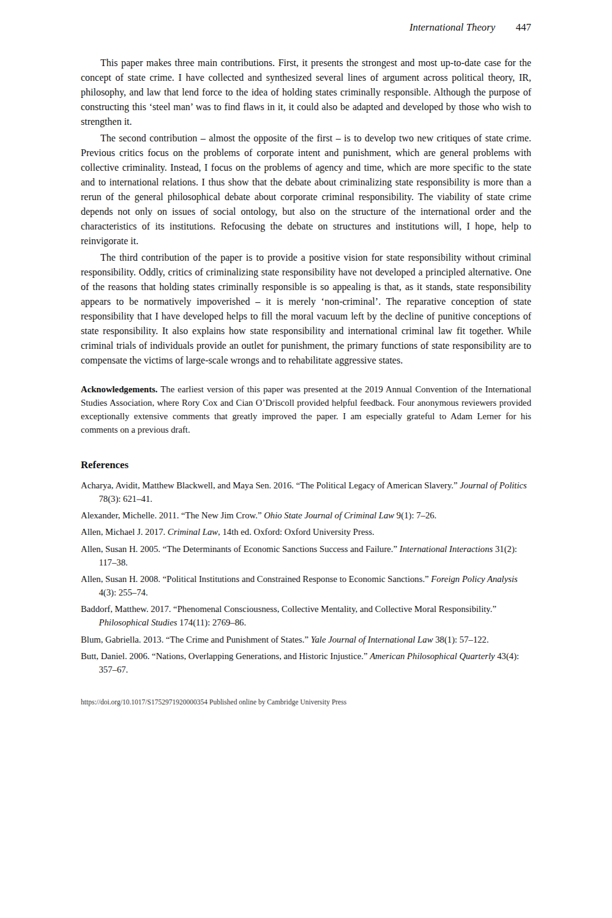International Theory 447
This paper makes three main contributions. First, it presents the strongest and most up-to-date case for the concept of state crime. I have collected and synthesized several lines of argument across political theory, IR, philosophy, and law that lend force to the idea of holding states criminally responsible. Although the purpose of constructing this ‘steel man’ was to find flaws in it, it could also be adapted and developed by those who wish to strengthen it.
The second contribution – almost the opposite of the first – is to develop two new critiques of state crime. Previous critics focus on the problems of corporate intent and punishment, which are general problems with collective criminality. Instead, I focus on the problems of agency and time, which are more specific to the state and to international relations. I thus show that the debate about criminalizing state responsibility is more than a rerun of the general philosophical debate about corporate criminal responsibility. The viability of state crime depends not only on issues of social ontology, but also on the structure of the international order and the characteristics of its institutions. Refocusing the debate on structures and institutions will, I hope, help to reinvigorate it.
The third contribution of the paper is to provide a positive vision for state responsibility without criminal responsibility. Oddly, critics of criminalizing state responsibility have not developed a principled alternative. One of the reasons that holding states criminally responsible is so appealing is that, as it stands, state responsibility appears to be normatively impoverished – it is merely ‘non-criminal’. The reparative conception of state responsibility that I have developed helps to fill the moral vacuum left by the decline of punitive conceptions of state responsibility. It also explains how state responsibility and international criminal law fit together. While criminal trials of individuals provide an outlet for punishment, the primary functions of state responsibility are to compensate the victims of large-scale wrongs and to rehabilitate aggressive states.
Acknowledgements. The earliest version of this paper was presented at the 2019 Annual Convention of the International Studies Association, where Rory Cox and Cian O’Driscoll provided helpful feedback. Four anonymous reviewers provided exceptionally extensive comments that greatly improved the paper. I am especially grateful to Adam Lerner for his comments on a previous draft.
References
Acharya, Avidit, Matthew Blackwell, and Maya Sen. 2016. “The Political Legacy of American Slavery.” Journal of Politics 78(3): 621–41.
Alexander, Michelle. 2011. “The New Jim Crow.” Ohio State Journal of Criminal Law 9(1): 7–26.
Allen, Michael J. 2017. Criminal Law, 14th ed. Oxford: Oxford University Press.
Allen, Susan H. 2005. “The Determinants of Economic Sanctions Success and Failure.” International Interactions 31(2): 117–38.
Allen, Susan H. 2008. “Political Institutions and Constrained Response to Economic Sanctions.” Foreign Policy Analysis 4(3): 255–74.
Baddorf, Matthew. 2017. “Phenomenal Consciousness, Collective Mentality, and Collective Moral Responsibility.” Philosophical Studies 174(11): 2769–86.
Blum, Gabriella. 2013. “The Crime and Punishment of States.” Yale Journal of International Law 38(1): 57–122.
Butt, Daniel. 2006. “Nations, Overlapping Generations, and Historic Injustice.” American Philosophical Quarterly 43(4): 357–67.
https://doi.org/10.1017/S1752971920000354 Published online by Cambridge University Press